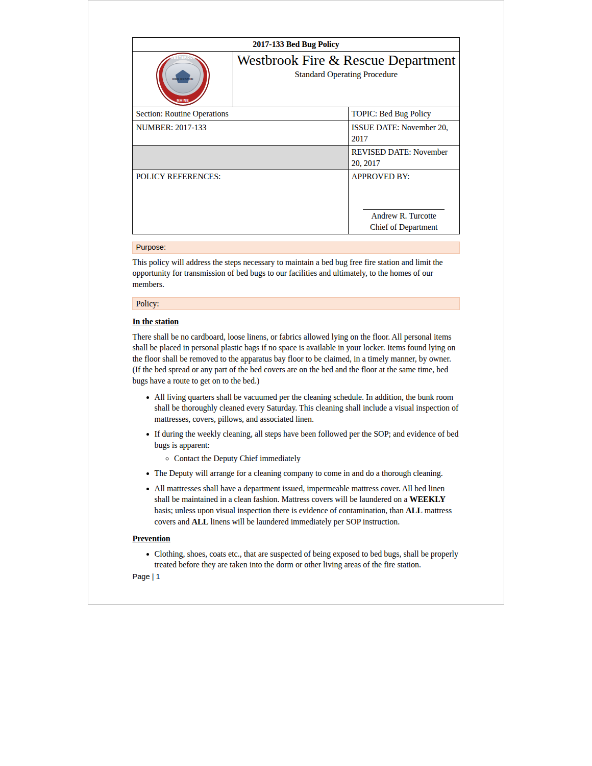| 2017-133 Bed Bug Policy |
| WESTBROOK FIRE RESCUE MAINE | Westbrook Fire & Rescue Department Standard Operating Procedure |
| Section: Routine Operations | TOPIC: Bed Bug Policy |
| NUMBER: 2017-133 | ISSUE DATE: November 20, 2017 |
| | REVISED DATE: November 20, 2017 |
| POLICY REFERENCES: | APPROVED BY: Andrew R. Turcotte Chief of Department |
Purpose:
This policy will address the steps necessary to maintain a bed bug free fire station and limit the opportunity for transmission of bed bugs to our facilities and ultimately, to the homes of our members.
Policy:
In the station
There shall be no cardboard, loose linens, or fabrics allowed lying on the floor. All personal items shall be placed in personal plastic bags if no space is available in your locker. Items found lying on the floor shall be removed to the apparatus bay floor to be claimed, in a timely manner, by owner. (If the bed spread or any part of the bed covers are on the bed and the floor at the same time, bed bugs have a route to get on to the bed.)
All living quarters shall be vacuumed per the cleaning schedule. In addition, the bunk room shall be thoroughly cleaned every Saturday. This cleaning shall include a visual inspection of mattresses, covers, pillows, and associated linen.
If during the weekly cleaning, all steps have been followed per the SOP; and evidence of bed bugs is apparent:
Contact the Deputy Chief immediately
The Deputy will arrange for a cleaning company to come in and do a thorough cleaning.
All mattresses shall have a department issued, impermeable mattress cover. All bed linen shall be maintained in a clean fashion. Mattress covers will be laundered on a WEEKLY basis; unless upon visual inspection there is evidence of contamination, than ALL mattress covers and ALL linens will be laundered immediately per SOP instruction.
Prevention
Clothing, shoes, coats etc., that are suspected of being exposed to bed bugs, shall be properly treated before they are taken into the dorm or other living areas of the fire station.
Page | 1